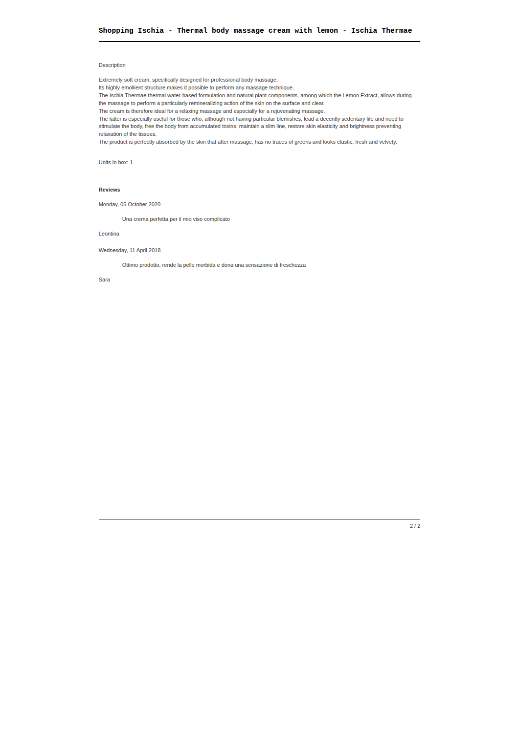Shopping Ischia - Thermal body massage cream with lemon - Ischia Thermae
Description
Extremely soft cream, specifically designed for professional body massage.
Its highly emollient structure makes it possible to perform any massage technique.
The Ischia Thermae thermal water-based formulation and natural plant components, among which the Lemon Extract, allows during the massage to perform a particularly remineralizing action of the skin on the surface and clear.
The cream is therefore ideal for a relaxing massage and especially for a rejuvenating massage.
The latter is especially useful for those who, although not having particular blemishes, lead a decently sedentary life and need to stimulate the body, free the body from accumulated toxins, maintain a slim line, restore skin elasticity and brightness preventing relaxation of the tissues.
The product is perfectly absorbed by the skin that after massage, has no traces of greens and looks elastic, fresh and velvety.
Units in box: 1
Reviews
Monday, 05 October 2020
Una crema perfetta per il mio viso complicato
Leontina
Wednesday, 11 April 2018
Ottimo prodotto, rende la pelle morbida e dona una sensazione di freschezza
Sara
2 / 2